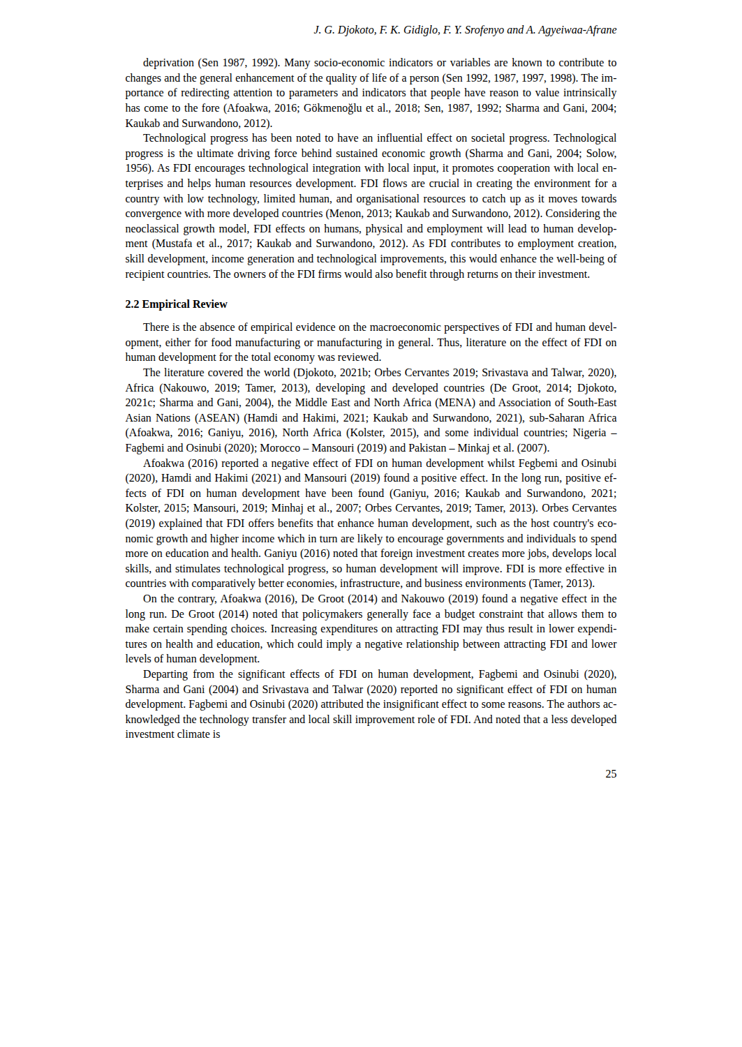J. G. Djokoto, F. K. Gidiglo, F. Y. Srofenyo and A. Agyeiwaa-Afrane
deprivation (Sen 1987, 1992). Many socio-economic indicators or variables are known to contribute to changes and the general enhancement of the quality of life of a person (Sen 1992, 1987, 1997, 1998). The importance of redirecting attention to parameters and indicators that people have reason to value intrinsically has come to the fore (Afoakwa, 2016; Gökmenoğlu et al., 2018; Sen, 1987, 1992; Sharma and Gani, 2004; Kaukab and Surwandono, 2012).
Technological progress has been noted to have an influential effect on societal progress. Technological progress is the ultimate driving force behind sustained economic growth (Sharma and Gani, 2004; Solow, 1956). As FDI encourages technological integration with local input, it promotes cooperation with local enterprises and helps human resources development. FDI flows are crucial in creating the environment for a country with low technology, limited human, and organisational resources to catch up as it moves towards convergence with more developed countries (Menon, 2013; Kaukab and Surwandono, 2012). Considering the neoclassical growth model, FDI effects on humans, physical and employment will lead to human development (Mustafa et al., 2017; Kaukab and Surwandono, 2012). As FDI contributes to employment creation, skill development, income generation and technological improvements, this would enhance the well-being of recipient countries. The owners of the FDI firms would also benefit through returns on their investment.
2.2 Empirical Review
There is the absence of empirical evidence on the macroeconomic perspectives of FDI and human development, either for food manufacturing or manufacturing in general. Thus, literature on the effect of FDI on human development for the total economy was reviewed.
The literature covered the world (Djokoto, 2021b; Orbes Cervantes 2019; Srivastava and Talwar, 2020), Africa (Nakouwo, 2019; Tamer, 2013), developing and developed countries (De Groot, 2014; Djokoto, 2021c; Sharma and Gani, 2004), the Middle East and North Africa (MENA) and Association of South-East Asian Nations (ASEAN) (Hamdi and Hakimi, 2021; Kaukab and Surwandono, 2021), sub-Saharan Africa (Afoakwa, 2016; Ganiyu, 2016), North Africa (Kolster, 2015), and some individual countries; Nigeria – Fagbemi and Osinubi (2020); Morocco – Mansouri (2019) and Pakistan – Minkaj et al. (2007).
Afoakwa (2016) reported a negative effect of FDI on human development whilst Fegbemi and Osinubi (2020), Hamdi and Hakimi (2021) and Mansouri (2019) found a positive effect. In the long run, positive effects of FDI on human development have been found (Ganiyu, 2016; Kaukab and Surwandono, 2021; Kolster, 2015; Mansouri, 2019; Minhaj et al., 2007; Orbes Cervantes, 2019; Tamer, 2013). Orbes Cervantes (2019) explained that FDI offers benefits that enhance human development, such as the host country's economic growth and higher income which in turn are likely to encourage governments and individuals to spend more on education and health. Ganiyu (2016) noted that foreign investment creates more jobs, develops local skills, and stimulates technological progress, so human development will improve. FDI is more effective in countries with comparatively better economies, infrastructure, and business environments (Tamer, 2013).
On the contrary, Afoakwa (2016), De Groot (2014) and Nakouwo (2019) found a negative effect in the long run. De Groot (2014) noted that policymakers generally face a budget constraint that allows them to make certain spending choices. Increasing expenditures on attracting FDI may thus result in lower expenditures on health and education, which could imply a negative relationship between attracting FDI and lower levels of human development.
Departing from the significant effects of FDI on human development, Fagbemi and Osinubi (2020), Sharma and Gani (2004) and Srivastava and Talwar (2020) reported no significant effect of FDI on human development. Fagbemi and Osinubi (2020) attributed the insignificant effect to some reasons. The authors acknowledged the technology transfer and local skill improvement role of FDI. And noted that a less developed investment climate is
25